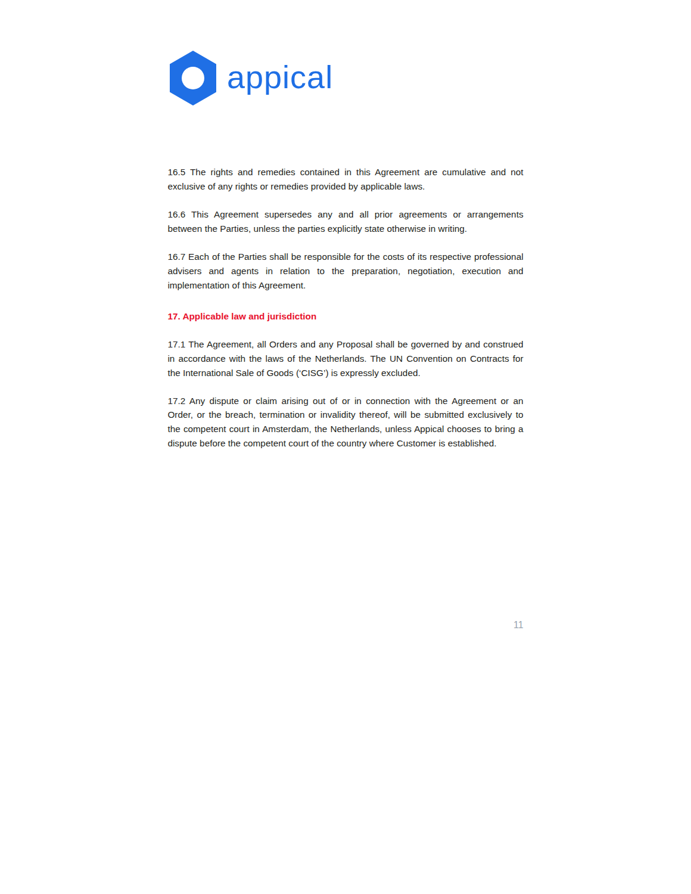appical
16.5 The rights and remedies contained in this Agreement are cumulative and not exclusive of any rights or remedies provided by applicable laws.
16.6 This Agreement supersedes any and all prior agreements or arrangements between the Parties, unless the parties explicitly state otherwise in writing.
16.7 Each of the Parties shall be responsible for the costs of its respective professional advisers and agents in relation to the preparation, negotiation, execution and implementation of this Agreement.
17. Applicable law and jurisdiction
17.1 The Agreement, all Orders and any Proposal shall be governed by and construed in accordance with the laws of the Netherlands. The UN Convention on Contracts for the International Sale of Goods (‘CISG’) is expressly excluded.
17.2 Any dispute or claim arising out of or in connection with the Agreement or an Order, or the breach, termination or invalidity thereof, will be submitted exclusively to the competent court in Amsterdam, the Netherlands, unless Appical chooses to bring a dispute before the competent court of the country where Customer is established.
11